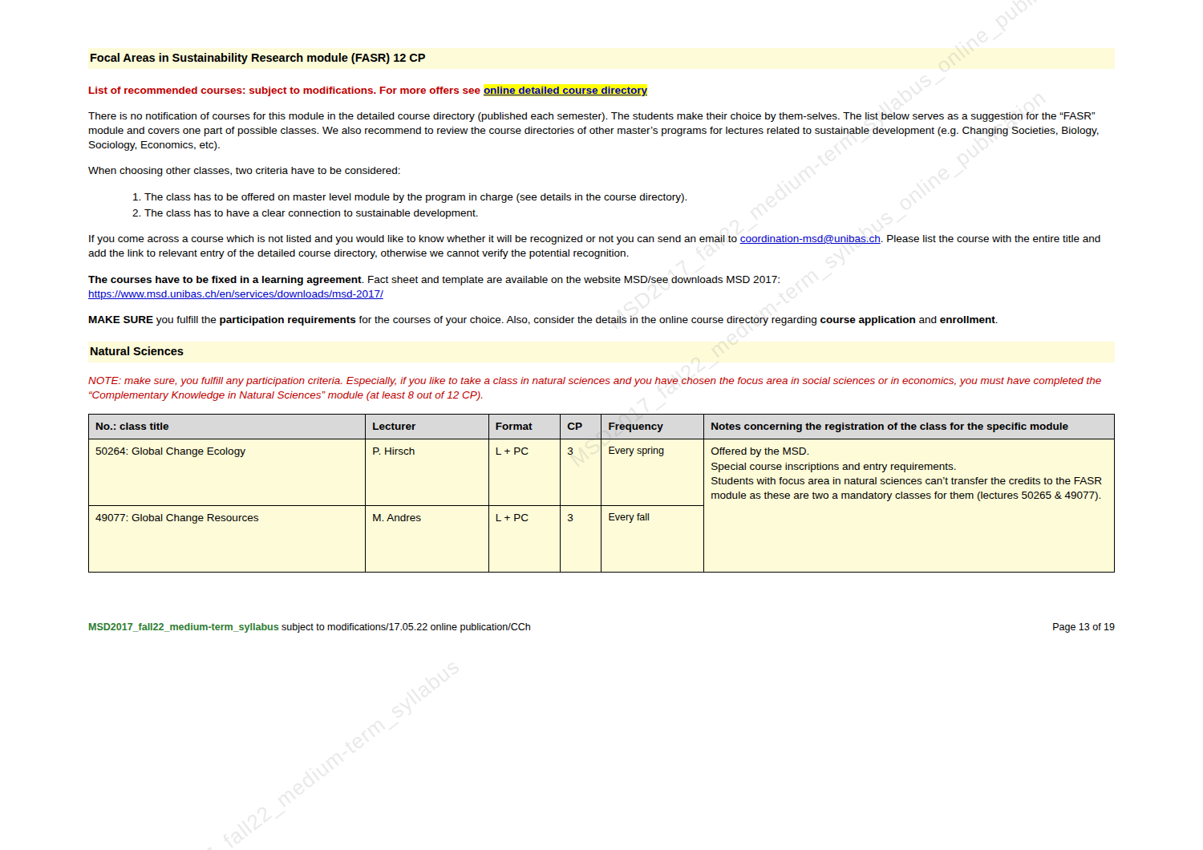MSD2017_fall22_medium-term_syllabus_online_publication_17.05.22
MSD2017_fall22_medium-term_syllabus_online_publication
MSD2017_fall22_medium-term_syllabus
Focal Areas in Sustainability Research module (FASR) 12 CP
List of recommended courses: subject to modifications. For more offers see online detailed course directory
There is no notification of courses for this module in the detailed course directory (published each semester). The students make their choice by them-selves. The list below serves as a suggestion for the “FASR” module and covers one part of possible classes. We also recommend to review the course directories of other master’s programs for lectures related to sustainable development (e.g. Changing Societies, Biology, Sociology, Economics, etc).
When choosing other classes, two criteria have to be considered:
The class has to be offered on master level module by the program in charge (see details in the course directory).
The class has to have a clear connection to sustainable development.
If you come across a course which is not listed and you would like to know whether it will be recognized or not you can send an email to coordination-msd@unibas.ch. Please list the course with the entire title and add the link to relevant entry of the detailed course directory, otherwise we cannot verify the potential recognition.
The courses have to be fixed in a learning agreement. Fact sheet and template are available on the website MSD/see downloads MSD 2017:
https://www.msd.unibas.ch/en/services/downloads/msd-2017/
MAKE SURE you fulfill the participation requirements for the courses of your choice. Also, consider the details in the online course directory regarding course application and enrollment.
Natural Sciences
NOTE: make sure, you fulfill any participation criteria. Especially, if you like to take a class in natural sciences and you have chosen the focus area in social sciences or in economics, you must have completed the “Complementary Knowledge in Natural Sciences” module (at least 8 out of 12 CP).
| No.: class title | Lecturer | Format | CP | Frequency | Notes concerning the registration of the class for the specific module |
| --- | --- | --- | --- | --- | --- |
| 50264: Global Change Ecology | P. Hirsch | L + PC | 3 | Every spring | Offered by the MSD. Special course inscriptions and entry requirements. Students with focus area in natural sciences can’t transfer the credits to the FASR module as these are two a mandatory classes for them (lectures 50265 & 49077). |
| 49077: Global Change Resources | M. Andres | L + PC | 3 | Every fall |
MSD2017_fall22_medium-term_syllabus subject to modifications/17.05.22 online publication/CCh
Page 13 of 19